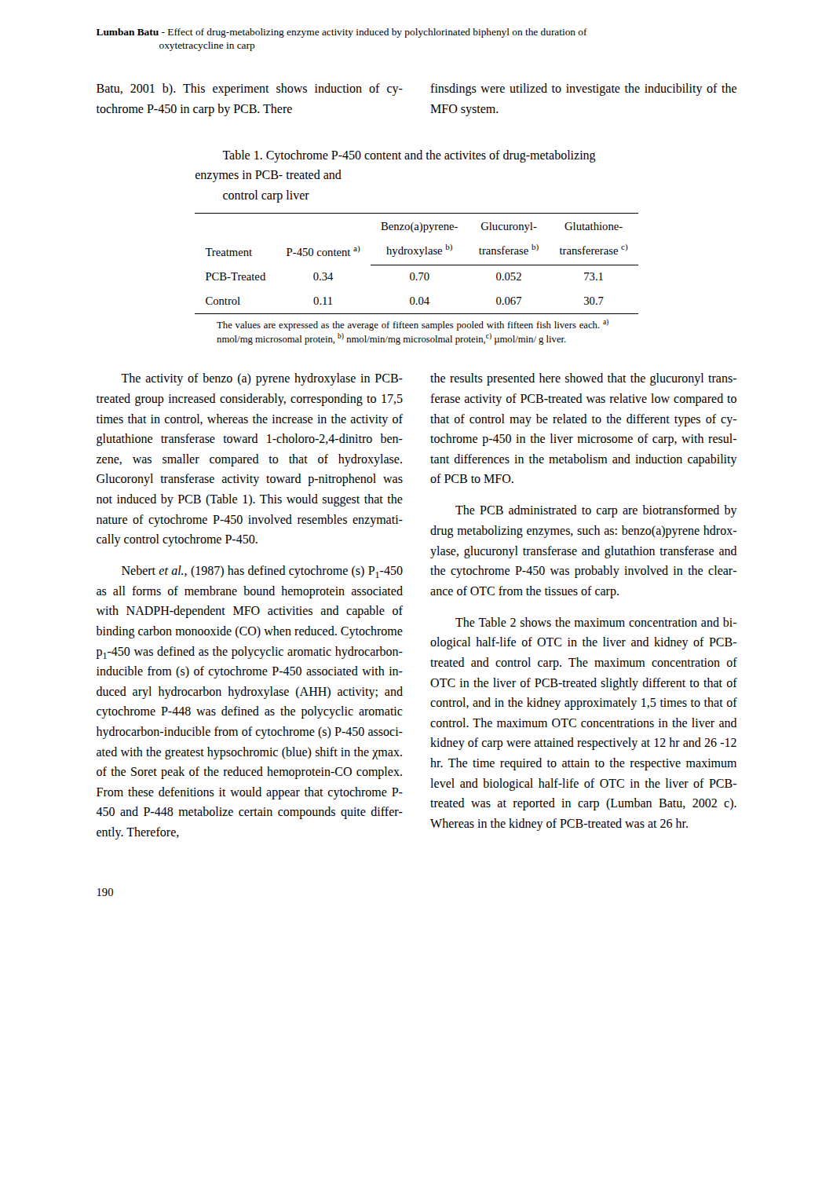Lumban Batu - Effect of drug-metabolizing enzyme activity induced by polychlorinated biphenyl on the duration of oxytetracycline in carp
Batu, 2001 b). This experiment shows induction of cytochrome P-450 in carp by PCB. There
finsdings were utilized to investigate the inducibility of the MFO system.
Table 1. Cytochrome P-450 content and the activites of drug-metabolizing enzymes in PCB- treated and control carp liver
| Treatment | P-450 content a) | Benzo(a)pyrene- | Glucuronyl- | Glutathione- |
| --- | --- | --- | --- | --- |
| hydroxylase b) | transferase b) | transfererase c) |
| PCB-Treated | 0.34 | 0.70 | 0.052 | 73.1 |
| Control | 0.11 | 0.04 | 0.067 | 30.7 |
The values are expressed as the average of fifteen samples pooled with fifteen fish livers each. a) nmol/mg microsomal protein, b) nmol/min/mg microsolmal protein,c) µmol/min/ g liver.
The activity of benzo (a) pyrene hydroxylase in PCB-treated group increased considerably, corresponding to 17,5 times that in control, whereas the increase in the activity of glutathione transferase toward 1-choloro-2,4-dinitro benzene, was smaller compared to that of hydroxylase. Glucoronyl transferase activity toward p-nitrophenol was not induced by PCB (Table 1). This would suggest that the nature of cytochrome P-450 involved resembles enzymatically control cytochrome P-450.
Nebert et al., (1987) has defined cytochrome (s) P1-450 as all forms of membrane bound hemoprotein associated with NADPH-dependent MFO activities and capable of binding carbon monooxide (CO) when reduced. Cytochrome p1-450 was defined as the polycyclic aromatic hydrocarbon-inducible from (s) of cytochrome P-450 associated with induced aryl hydrocarbon hydroxylase (AHH) activity; and cytochrome P-448 was defined as the polycyclic aromatic hydrocarbon-inducible from of cytochrome (s) P-450 associated with the greatest hypsochromic (blue) shift in the χmax. of the Soret peak of the reduced hemoprotein-CO complex. From these defenitions it would appear that cytochrome P-450 and P-448 metabolize certain compounds quite differently. Therefore,
the results presented here showed that the glucuronyl transferase activity of PCB-treated was relative low compared to that of control may be related to the different types of cytochrome p-450 in the liver microsome of carp, with resultant differences in the metabolism and induction capability of PCB to MFO.
The PCB administrated to carp are biotransformed by drug metabolizing enzymes, such as: benzo(a)pyrene hdroxylase, glucuronyl transferase and glutathion transferase and the cytochrome P-450 was probably involved in the clearance of OTC from the tissues of carp.
The Table 2 shows the maximum concentration and biological half-life of OTC in the liver and kidney of PCB-treated and control carp. The maximum concentration of OTC in the liver of PCB-treated slightly different to that of control, and in the kidney approximately 1,5 times to that of control. The maximum OTC concentrations in the liver and kidney of carp were attained respectively at 12 hr and 26 -12 hr. The time required to attain to the respective maximum level and biological half-life of OTC in the liver of PCB-treated was at reported in carp (Lumban Batu, 2002 c). Whereas in the kidney of PCB-treated was at 26 hr.
190